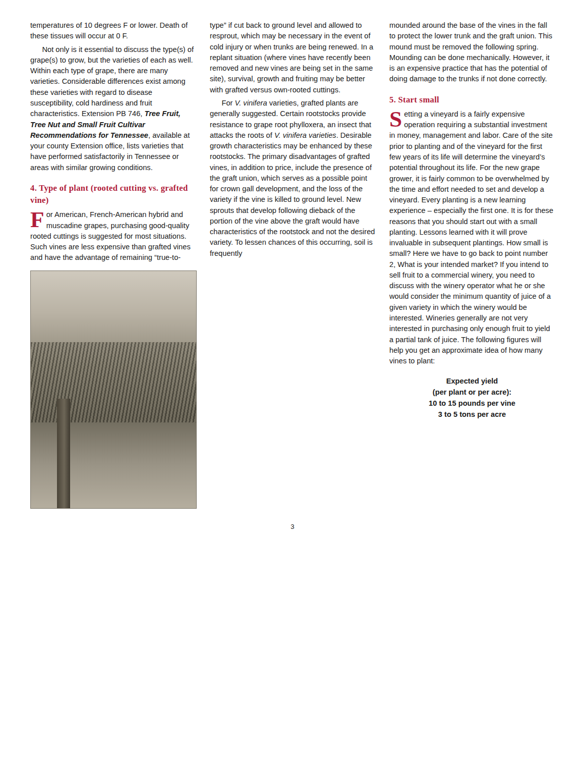temperatures of 10 degrees F or lower. Death of these tissues will occur at 0 F.
Not only is it essential to discuss the type(s) of grape(s) to grow, but the varieties of each as well. Within each type of grape, there are many varieties. Considerable differences exist among these varieties with regard to disease susceptibility, cold hardiness and fruit characteristics. Extension PB 746, Tree Fruit, Tree Nut and Small Fruit Cultivar Recommendations for Tennessee, available at your county Extension office, lists varieties that have performed satisfactorily in Tennessee or areas with similar growing conditions.
4. Type of plant (rooted cutting vs. grafted vine)
For American, French-American hybrid and muscadine grapes, purchasing good-quality rooted cuttings is suggested for most situations. Such vines are less expensive than grafted vines and have the advantage of remaining “true-to-
type” if cut back to ground level and allowed to resprout, which may be necessary in the event of cold injury or when trunks are being renewed. In a replant situation (where vines have recently been removed and new vines are being set in the same site), survival, growth and fruiting may be better with grafted versus own-rooted cuttings.
For V. vinifera varieties, grafted plants are generally suggested. Certain rootstocks provide resistance to grape root phylloxera, an insect that attacks the roots of V. vinifera varieties. Desirable growth characteristics may be enhanced by these rootstocks. The primary disadvantages of grafted vines, in addition to price, include the presence of the graft union, which serves as a possible point for crown gall development, and the loss of the variety if the vine is killed to ground level. New sprouts that develop following dieback of the portion of the vine above the graft would have characteristics of the rootstock and not the desired variety. To lessen chances of this occurring, soil is frequently
mounded around the base of the vines in the fall to protect the lower trunk and the graft union. This mound must be removed the following spring. Mounding can be done mechanically. However, it is an expensive practice that has the potential of doing damage to the trunks if not done correctly.
5. Start small
Setting a vineyard is a fairly expensive operation requiring a substantial investment in money, management and labor. Care of the site prior to planting and of the vineyard for the first few years of its life will determine the vineyard’s potential throughout its life. For the new grape grower, it is fairly common to be overwhelmed by the time and effort needed to set and develop a vineyard. Every planting is a new learning experience – especially the first one. It is for these reasons that you should start out with a small planting. Lessons learned with it will prove invaluable in subsequent plantings. How small is small? Here we have to go back to point number 2, What is your intended market? If you intend to sell fruit to a commercial winery, you need to discuss with the winery operator what he or she would consider the minimum quantity of juice of a given variety in which the winery would be interested. Wineries generally are not very interested in purchasing only enough fruit to yield a partial tank of juice. The following figures will help you get an approximate idea of how many vines to plant:
Expected yield
(per plant or per acre):
10 to 15 pounds per vine
3 to 5 tons per acre
3